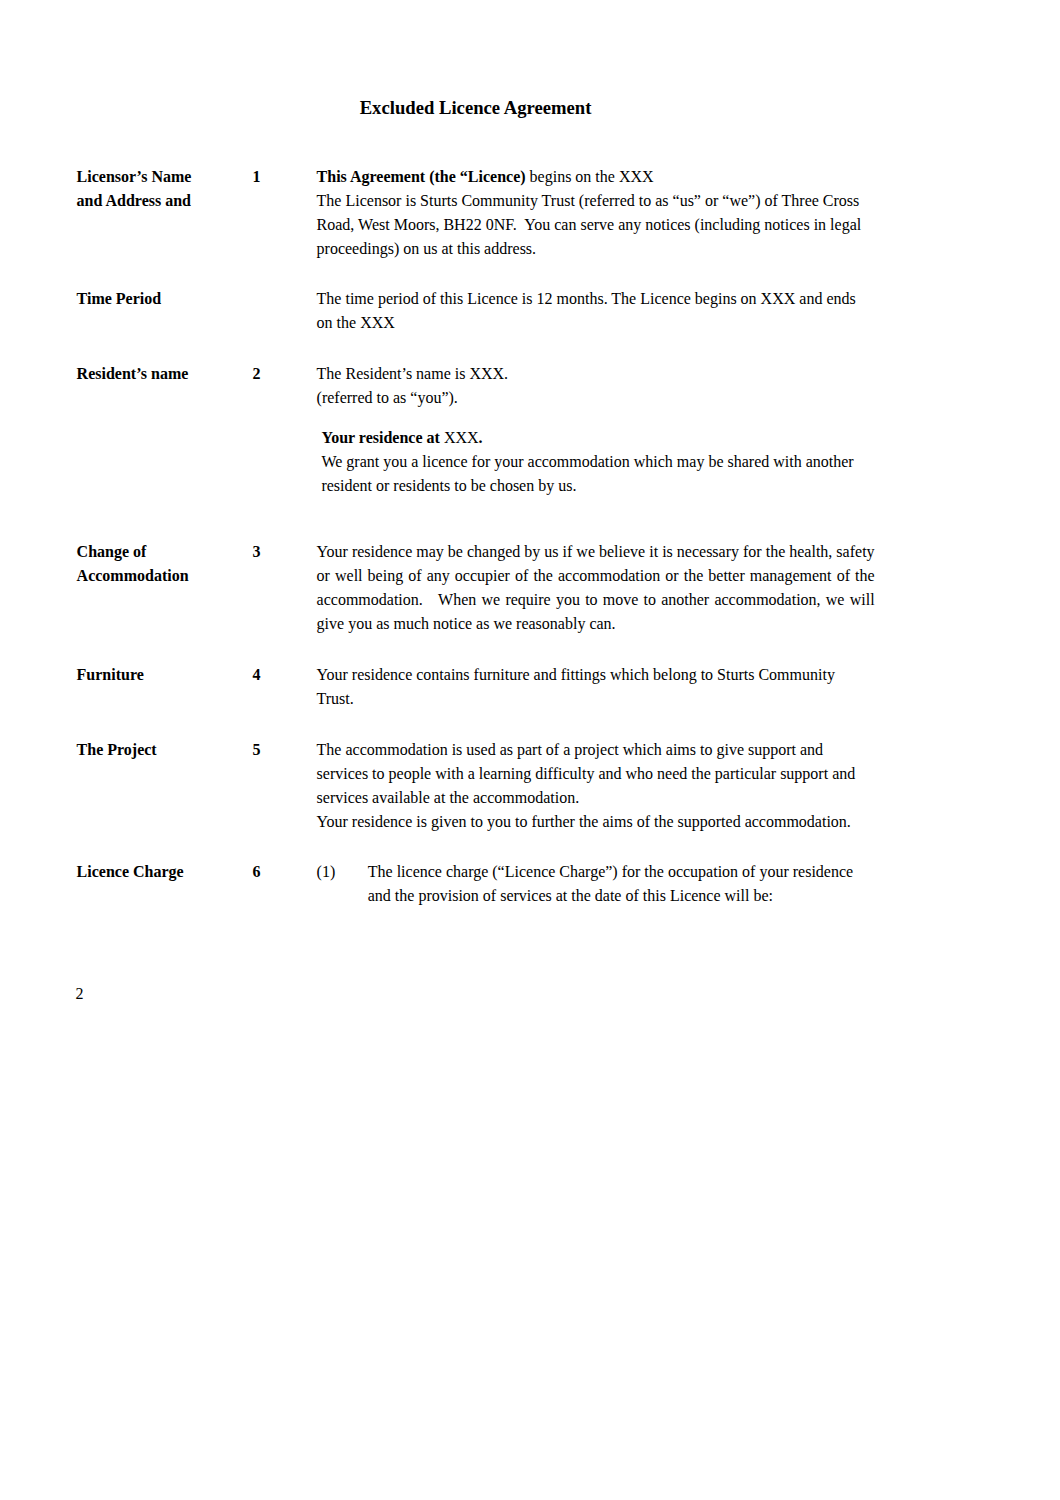Excluded Licence Agreement
| Licensor’s Name and Address and | 1 | This Agreement (the “Licence) begins on the XXX The Licensor is Sturts Community Trust (referred to as “us” or “we”) of Three Cross Road, West Moors, BH22 0NF. You can serve any notices (including notices in legal proceedings) on us at this address. |
| Time Period | | The time period of this Licence is 12 months. The Licence begins on XXX and ends on the XXX |
| Resident’s name | 2 | The Resident’s name is XXX. (referred to as “you”). Your residence at XXX . We grant you a licence for your accommodation which may be shared with another resident or residents to be chosen by us. |
| Change of Accommodation | 3 | Your residence may be changed by us if we believe it is necessary for the health, safety or well being of any occupier of the accommodation or the better management of the accommodation. When we require you to move to another accommodation, we will give you as much notice as we reasonably can. |
| Furniture | 4 | Your residence contains furniture and fittings which belong to Sturts Community Trust. |
| The Project | 5 | The accommodation is used as part of a project which aims to give support and services to people with a learning difficulty and who need the particular support and services available at the accommodation. Your residence is given to you to further the aims of the supported accommodation. |
| Licence Charge | 6 | (1) The licence charge (“Licence Charge”) for the occupation of your residence and the provision of services at the date of this Licence will be: |
2